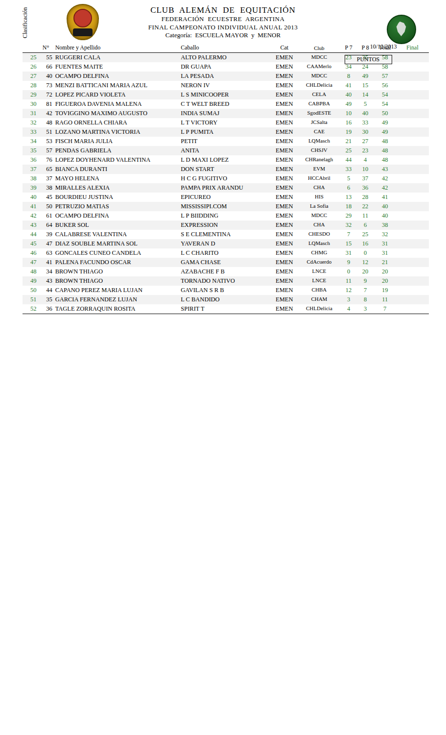CLUB ALEMÁN DE EQUITACIÓN
FEDERACIÓN ECUESTRE ARGENTINA
FINAL CAMPEONATO INDIVIDUAL ANUAL 2013
Categoría: ESCUELA MAYOR y MENOR
10/12/2013
PUNTOS
Clasificación
| | N° | Nombre y Apellido | Caballo | Cat | Club | P 7 | P 8 | Total | Final |
| --- | --- | --- | --- | --- | --- | --- | --- | --- | --- |
| 25 | 55 | RUGGERI CALA | ALTO PALERMO | EMEN | MDCC | 23 | 35 | 58 | |
| 26 | 66 | FUENTES MAITE | DR GUAPA | EMEN | CAAMerlo | 34 | 24 | 58 | |
| 27 | 40 | OCAMPO DELFINA | LA PESADA | EMEN | MDCC | 8 | 49 | 57 | |
| 28 | 73 | MENZI BATTICANI MARIA AZUL | NERON IV | EMEN | CHLDelicia | 41 | 15 | 56 | |
| 29 | 72 | LOPEZ PICARD VIOLETA | L S MINICOOPER | EMEN | CELA | 40 | 14 | 54 | |
| 30 | 81 | FIGUEROA DAVENIA MALENA | C T WELT BREED | EMEN | CABPBA | 49 | 5 | 54 | |
| 31 | 42 | TOVIGGINO MAXIMO AUGUSTO | INDIA SUMAJ | EMEN | SgodESTE | 10 | 40 | 50 | |
| 32 | 48 | RAGO ORNELLA CHIARA | L T VICTORY | EMEN | JCSalta | 16 | 33 | 49 | |
| 33 | 51 | LOZANO MARTINA VICTORIA | L P PUMITA | EMEN | CAE | 19 | 30 | 49 | |
| 34 | 53 | FISCH MARIA JULIA | PETIT | EMEN | LQMasch | 21 | 27 | 48 | |
| 35 | 57 | PENDAS GABRIELA | ANITA | EMEN | CHSJV | 25 | 23 | 48 | |
| 36 | 76 | LOPEZ DOYHENARD VALENTINA | L D MAXI LOPEZ | EMEN | CHRanelagh | 44 | 4 | 48 | |
| 37 | 65 | BIANCA DURANTI | DON START | EMEN | EVM | 33 | 10 | 43 | |
| 38 | 37 | MAYO HELENA | H C G FUGITIVO | EMEN | HCCAbril | 5 | 37 | 42 | |
| 39 | 38 | MIRALLES ALEXIA | PAMPA PRIX ARANDU | EMEN | CHA | 6 | 36 | 42 | |
| 40 | 45 | BOURDIEU JUSTINA | EPICUREO | EMEN | HIS | 13 | 28 | 41 | |
| 41 | 50 | PETRUZIO MATIAS | MISSISSIPI.COM | EMEN | La Sofia | 18 | 22 | 40 | |
| 42 | 61 | OCAMPO DELFINA | L P BIIDDING | EMEN | MDCC | 29 | 11 | 40 | |
| 43 | 64 | BUKER SOL | EXPRESSION | EMEN | CHA | 32 | 6 | 38 | |
| 44 | 39 | CALABRESE VALENTINA | S E CLEMENTINA | EMEN | CHESDO | 7 | 25 | 32 | |
| 45 | 47 | DIAZ SOUBLE MARTINA SOL | YAVERAN D | EMEN | LQMasch | 15 | 16 | 31 | |
| 46 | 63 | GONCALES CUNEO CANDELA | L C CHARITO | EMEN | CHMG | 31 | 0 | 31 | |
| 47 | 41 | PALENA FACUNDO OSCAR | GAMA CHASE | EMEN | CdAcuerdo | 9 | 12 | 21 | |
| 48 | 34 | BROWN THIAGO | AZABACHE F B | EMEN | LNCE | 0 | 20 | 20 | |
| 49 | 43 | BROWN THIAGO | TORNADO NATIVO | EMEN | LNCE | 11 | 9 | 20 | |
| 50 | 44 | CAPANO PEREZ MARIA LUJAN | GAVILAN S R B | EMEN | CHBA | 12 | 7 | 19 | |
| 51 | 35 | GARCIA FERNANDEZ LUJAN | L C BANDIDO | EMEN | CHAM | 3 | 8 | 11 | |
| 52 | 36 | TAGLE ZORRAQUIN ROSITA | SPIRIT T | EMEN | CHLDelicia | 4 | 3 | 7 | |